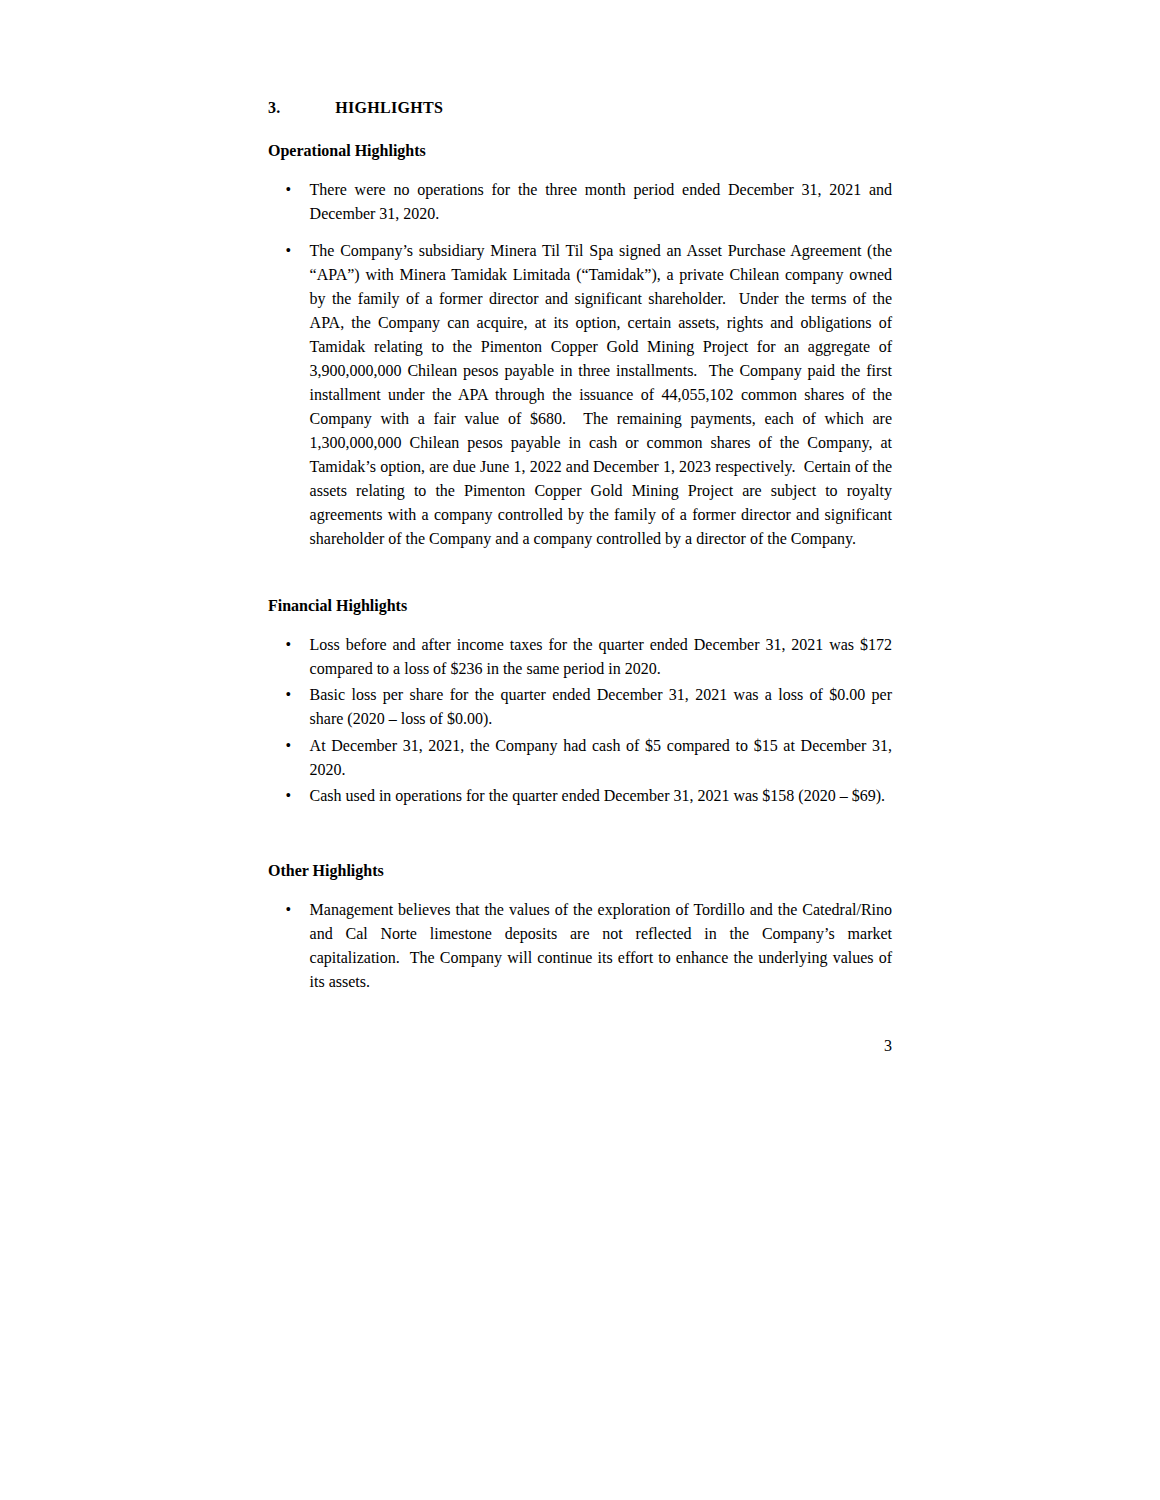3. HIGHLIGHTS
Operational Highlights
There were no operations for the three month period ended December 31, 2021 and December 31, 2020.
The Company’s subsidiary Minera Til Til Spa signed an Asset Purchase Agreement (the “APA”) with Minera Tamidak Limitada (“Tamidak”), a private Chilean company owned by the family of a former director and significant shareholder. Under the terms of the APA, the Company can acquire, at its option, certain assets, rights and obligations of Tamidak relating to the Pimenton Copper Gold Mining Project for an aggregate of 3,900,000,000 Chilean pesos payable in three installments. The Company paid the first installment under the APA through the issuance of 44,055,102 common shares of the Company with a fair value of $680. The remaining payments, each of which are 1,300,000,000 Chilean pesos payable in cash or common shares of the Company, at Tamidak’s option, are due June 1, 2022 and December 1, 2023 respectively. Certain of the assets relating to the Pimenton Copper Gold Mining Project are subject to royalty agreements with a company controlled by the family of a former director and significant shareholder of the Company and a company controlled by a director of the Company.
Financial Highlights
Loss before and after income taxes for the quarter ended December 31, 2021 was $172 compared to a loss of $236 in the same period in 2020.
Basic loss per share for the quarter ended December 31, 2021 was a loss of $0.00 per share (2020 – loss of $0.00).
At December 31, 2021, the Company had cash of $5 compared to $15 at December 31, 2020.
Cash used in operations for the quarter ended December 31, 2021 was $158 (2020 – $69).
Other Highlights
Management believes that the values of the exploration of Tordillo and the Catedral/Rino and Cal Norte limestone deposits are not reflected in the Company’s market capitalization. The Company will continue its effort to enhance the underlying values of its assets.
3